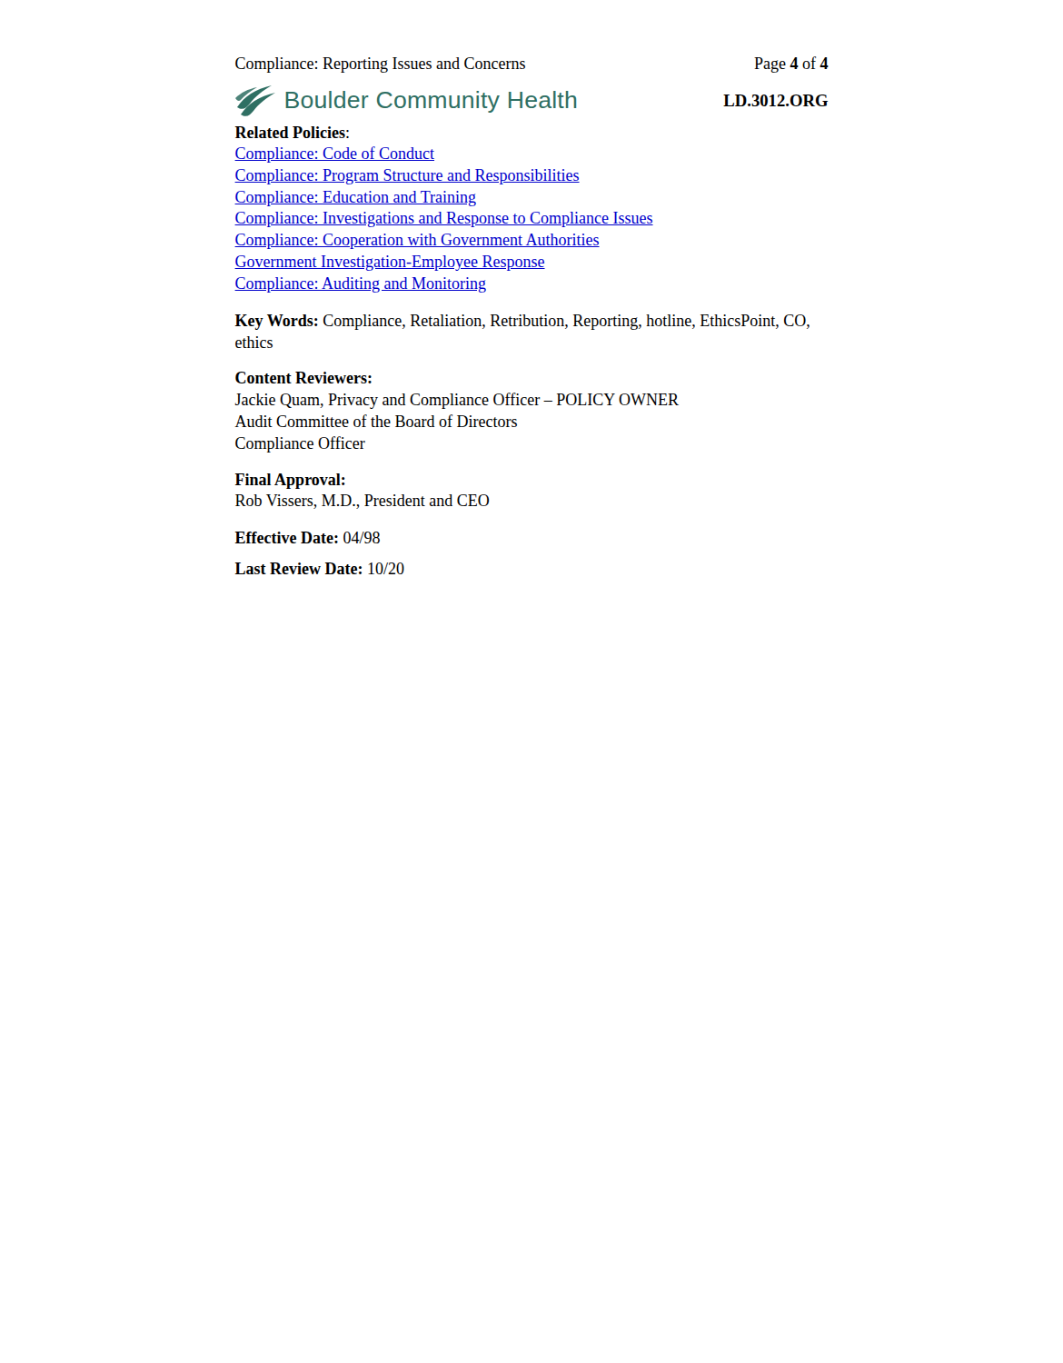Compliance: Reporting Issues and Concerns
Page 4 of 4
Boulder Community Health
LD.3012.ORG
Related Policies:
Compliance: Code of Conduct
Compliance: Program Structure and Responsibilities
Compliance: Education and Training
Compliance: Investigations and Response to Compliance Issues
Compliance: Cooperation with Government Authorities
Government Investigation-Employee Response
Compliance: Auditing and Monitoring
Key Words: Compliance, Retaliation, Retribution, Reporting, hotline, EthicsPoint, CO, ethics
Content Reviewers:
Jackie Quam, Privacy and Compliance Officer – POLICY OWNER
Audit Committee of the Board of Directors
Compliance Officer
Final Approval:
Rob Vissers, M.D., President and CEO
Effective Date: 04/98
Last Review Date: 10/20